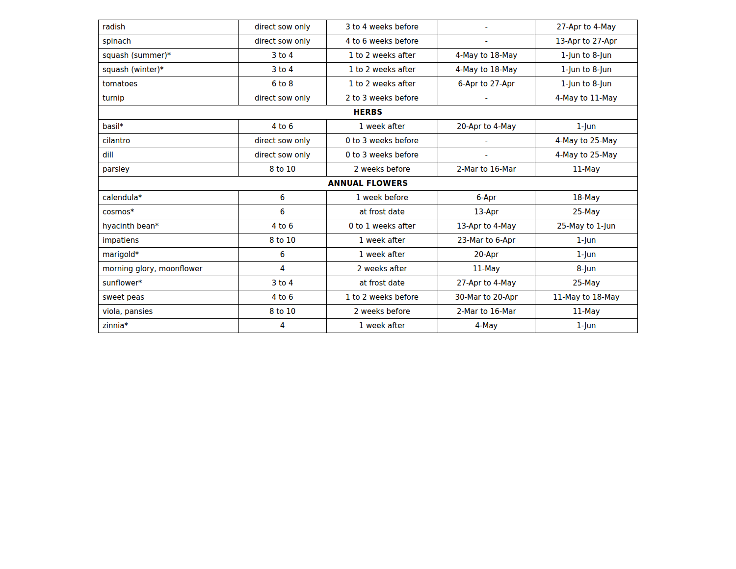| radish | direct sow only | 3 to 4 weeks before | - | 27-Apr to 4-May |
| spinach | direct sow only | 4 to 6 weeks before | - | 13-Apr to 27-Apr |
| squash (summer)* | 3 to 4 | 1 to 2 weeks after | 4-May to 18-May | 1-Jun to 8-Jun |
| squash (winter)* | 3 to 4 | 1 to 2 weeks after | 4-May to 18-May | 1-Jun to 8-Jun |
| tomatoes | 6 to 8 | 1 to 2 weeks after | 6-Apr to 27-Apr | 1-Jun to 8-Jun |
| turnip | direct sow only | 2 to 3 weeks before | - | 4-May to 11-May |
| HERBS |
| basil* | 4 to 6 | 1 week after | 20-Apr to 4-May | 1-Jun |
| cilantro | direct sow only | 0 to 3 weeks before | - | 4-May to 25-May |
| dill | direct sow only | 0 to 3 weeks before | - | 4-May to 25-May |
| parsley | 8 to 10 | 2 weeks before | 2-Mar to 16-Mar | 11-May |
| ANNUAL FLOWERS |
| calendula* | 6 | 1 week before | 6-Apr | 18-May |
| cosmos* | 6 | at frost date | 13-Apr | 25-May |
| hyacinth bean* | 4 to 6 | 0 to 1 weeks after | 13-Apr to 4-May | 25-May to 1-Jun |
| impatiens | 8 to 10 | 1 week after | 23-Mar to 6-Apr | 1-Jun |
| marigold* | 6 | 1 week after | 20-Apr | 1-Jun |
| morning glory, moonflower | 4 | 2 weeks after | 11-May | 8-Jun |
| sunflower* | 3 to 4 | at frost date | 27-Apr to 4-May | 25-May |
| sweet peas | 4 to 6 | 1 to 2 weeks before | 30-Mar to 20-Apr | 11-May to 18-May |
| viola, pansies | 8 to 10 | 2 weeks before | 2-Mar to 16-Mar | 11-May |
| zinnia* | 4 | 1 week after | 4-May | 1-Jun |